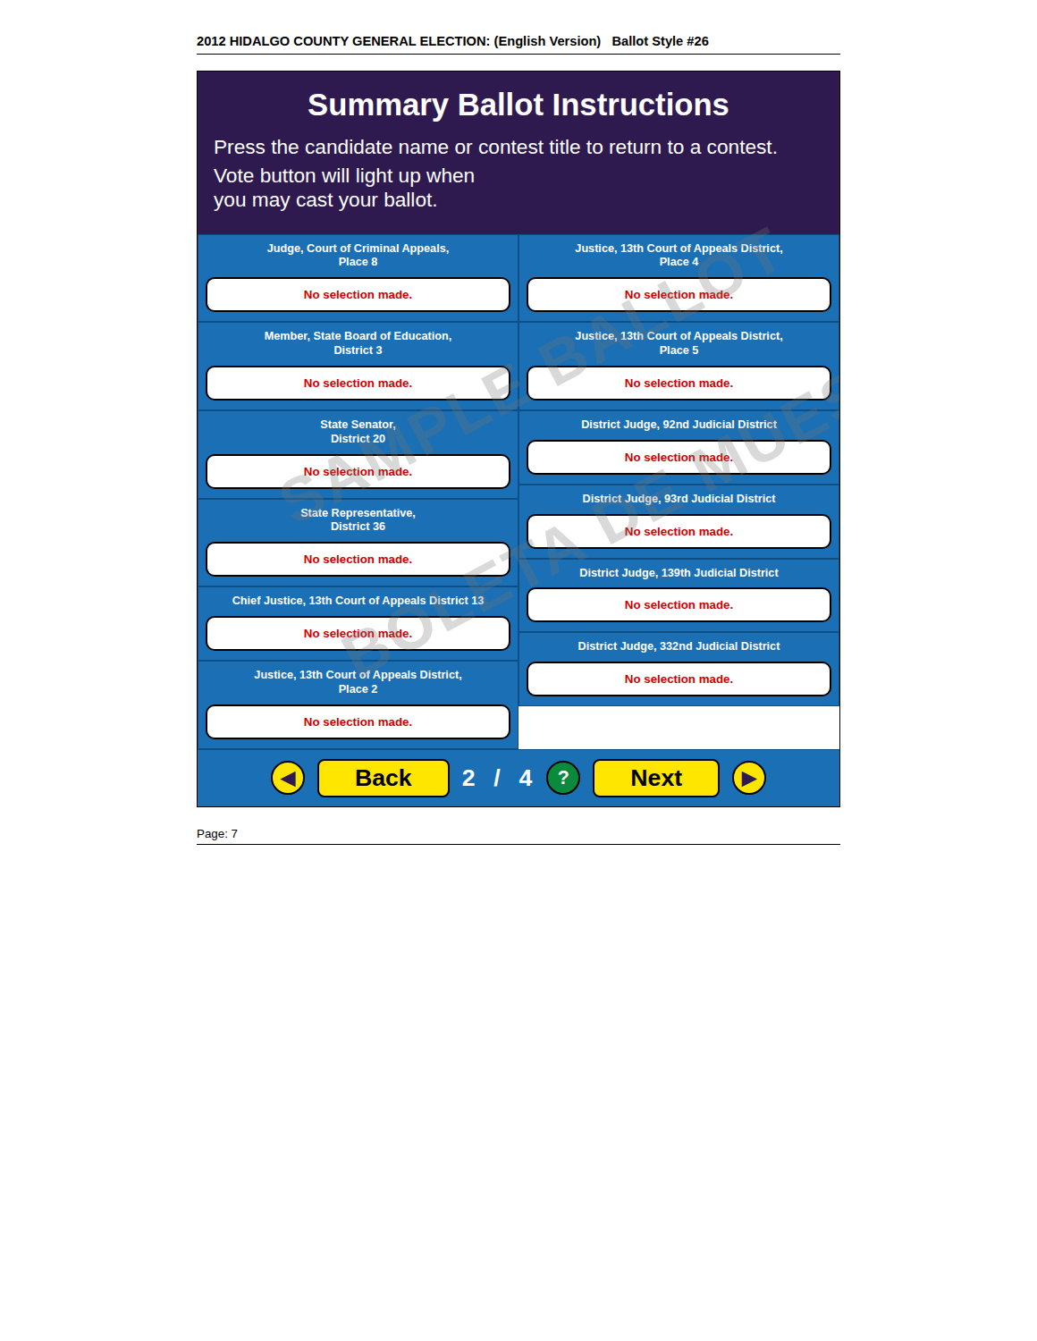2012 HIDALGO COUNTY GENERAL ELECTION: (English Version) Ballot Style #26
Summary Ballot Instructions
Press the candidate name or contest title to return to a contest.
Vote button will light up when
you may cast your ballot.
Judge, Court of Criminal Appeals,
Place 8
No selection made.
Member, State Board of Education,
District 3
No selection made.
State Senator,
District 20
No selection made.
State Representative,
District 36
No selection made.
Chief Justice, 13th Court of Appeals District 13
No selection made.
Justice, 13th Court of Appeals District,
Place 2
No selection made.
Justice, 13th Court of Appeals District,
Place 4
No selection made.
Justice, 13th Court of Appeals District,
Place 5
No selection made.
District Judge, 92nd Judicial District
No selection made.
District Judge, 93rd Judicial District
No selection made.
District Judge, 139th Judicial District
No selection made.
District Judge, 332nd Judicial District
No selection made.
◀ Back 2 / 4 ? Next ▶
SAMPLE BALLOT BOLETA DE MUESTRA
Page: 7